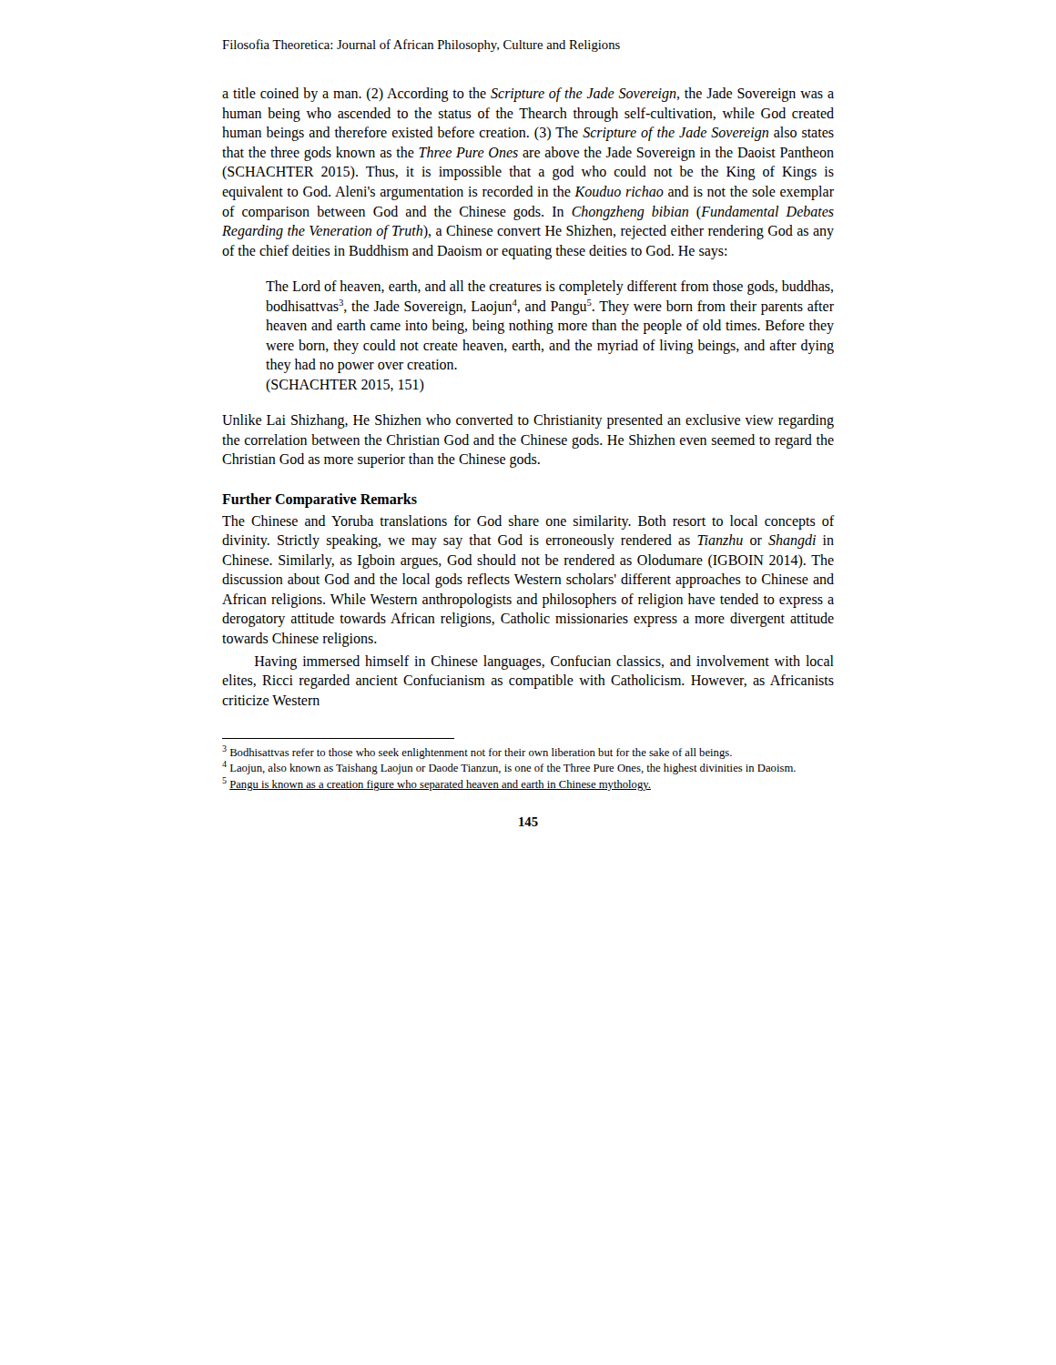Filosofia Theoretica: Journal of African Philosophy, Culture and Religions
a title coined by a man. (2) According to the Scripture of the Jade Sovereign, the Jade Sovereign was a human being who ascended to the status of the Thearch through self-cultivation, while God created human beings and therefore existed before creation. (3) The Scripture of the Jade Sovereign also states that the three gods known as the Three Pure Ones are above the Jade Sovereign in the Daoist Pantheon (SCHACHTER 2015). Thus, it is impossible that a god who could not be the King of Kings is equivalent to God. Aleni's argumentation is recorded in the Kouduo richao and is not the sole exemplar of comparison between God and the Chinese gods. In Chongzheng bibian (Fundamental Debates Regarding the Veneration of Truth), a Chinese convert He Shizhen, rejected either rendering God as any of the chief deities in Buddhism and Daoism or equating these deities to God. He says:
The Lord of heaven, earth, and all the creatures is completely different from those gods, buddhas, bodhisattvas3, the Jade Sovereign, Laojun4, and Pangu5. They were born from their parents after heaven and earth came into being, being nothing more than the people of old times. Before they were born, they could not create heaven, earth, and the myriad of living beings, and after dying they had no power over creation.
(SCHACHTER 2015, 151)
Unlike Lai Shizhang, He Shizhen who converted to Christianity presented an exclusive view regarding the correlation between the Christian God and the Chinese gods. He Shizhen even seemed to regard the Christian God as more superior than the Chinese gods.
Further Comparative Remarks
The Chinese and Yoruba translations for God share one similarity. Both resort to local concepts of divinity. Strictly speaking, we may say that God is erroneously rendered as Tianzhu or Shangdi in Chinese. Similarly, as Igboin argues, God should not be rendered as Olodumare (IGBOIN 2014). The discussion about God and the local gods reflects Western scholars' different approaches to Chinese and African religions. While Western anthropologists and philosophers of religion have tended to express a derogatory attitude towards African religions, Catholic missionaries express a more divergent attitude towards Chinese religions.
Having immersed himself in Chinese languages, Confucian classics, and involvement with local elites, Ricci regarded ancient Confucianism as compatible with Catholicism. However, as Africanists criticize Western
3 Bodhisattvas refer to those who seek enlightenment not for their own liberation but for the sake of all beings.
4 Laojun, also known as Taishang Laojun or Daode Tianzun, is one of the Three Pure Ones, the highest divinities in Daoism.
5 Pangu is known as a creation figure who separated heaven and earth in Chinese mythology.
145